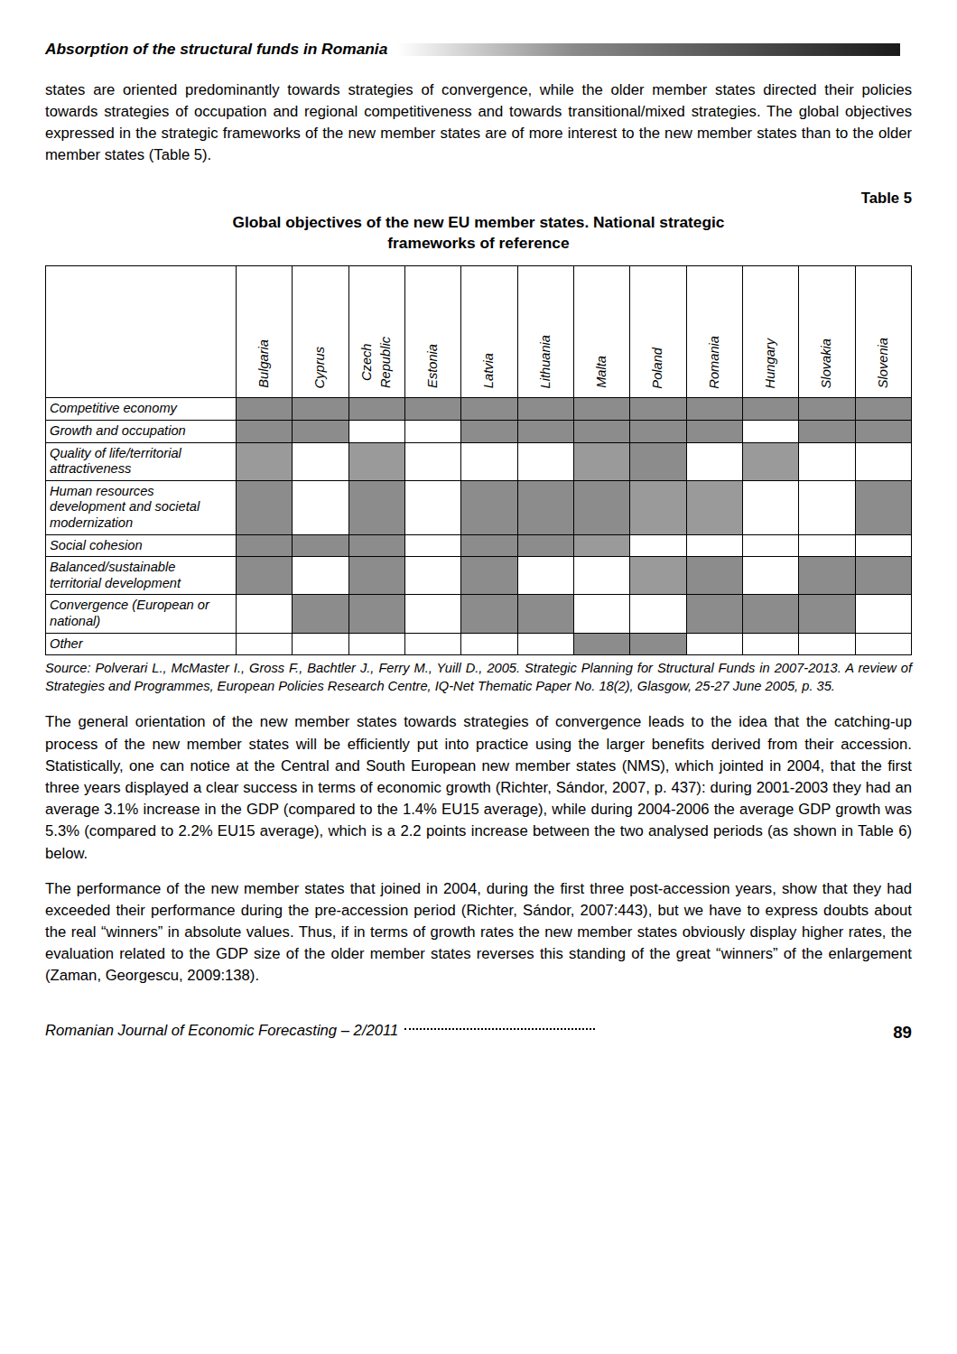Absorption of the structural funds in Romania
states are oriented predominantly towards strategies of convergence, while the older member states directed their policies towards strategies of occupation and regional competitiveness and towards transitional/mixed strategies. The global objectives expressed in the strategic frameworks of the new member states are of more interest to the new member states than to the older member states (Table 5).
Table 5
Global objectives of the new EU member states. National strategic
frameworks of reference
| | Bulgaria | Cyprus | Czech Republic | Estonia | Latvia | Lithuania | Malta | Poland | Romania | Hungary | Slovakia | Slovenia |
| --- | --- | --- | --- | --- | --- | --- | --- | --- | --- | --- | --- | --- |
| Competitive economy | | | | | | | | | | | | |
| Growth and occupation | | | | | | | | | | | | |
| Quality of life/territorial attractiveness | | | | | | | | | | | | |
| Human resources development and societal modernization | | | | | | | | | | | | |
| Social cohesion | | | | | | | | | | | | |
| Balanced/sustainable territorial development | | | | | | | | | | | | |
| Convergence (European or national) | | | | | | | | | | | | |
| Other | | | | | | | | | | | | |
Source: Polverari L., McMaster I., Gross F., Bachtler J., Ferry M., Yuill D., 2005. Strategic Planning for Structural Funds in 2007-2013. A review of Strategies and Programmes, European Policies Research Centre, IQ-Net Thematic Paper No. 18(2), Glasgow, 25-27 June 2005, p. 35.
The general orientation of the new member states towards strategies of convergence leads to the idea that the catching-up process of the new member states will be efficiently put into practice using the larger benefits derived from their accession. Statistically, one can notice at the Central and South European new member states (NMS), which jointed in 2004, that the first three years displayed a clear success in terms of economic growth (Richter, Sándor, 2007, p. 437): during 2001-2003 they had an average 3.1% increase in the GDP (compared to the 1.4% EU15 average), while during 2004-2006 the average GDP growth was 5.3% (compared to 2.2% EU15 average), which is a 2.2 points increase between the two analysed periods (as shown in Table 6) below.
The performance of the new member states that joined in 2004, during the first three post-accession years, show that they had exceeded their performance during the pre-accession period (Richter, Sándor, 2007:443), but we have to express doubts about the real “winners” in absolute values. Thus, if in terms of growth rates the new member states obviously display higher rates, the evaluation related to the GDP size of the older member states reverses this standing of the great “winners” of the enlargement (Zaman, Georgescu, 2009:138).
Romanian Journal of Economic Forecasting – 2/2011 89